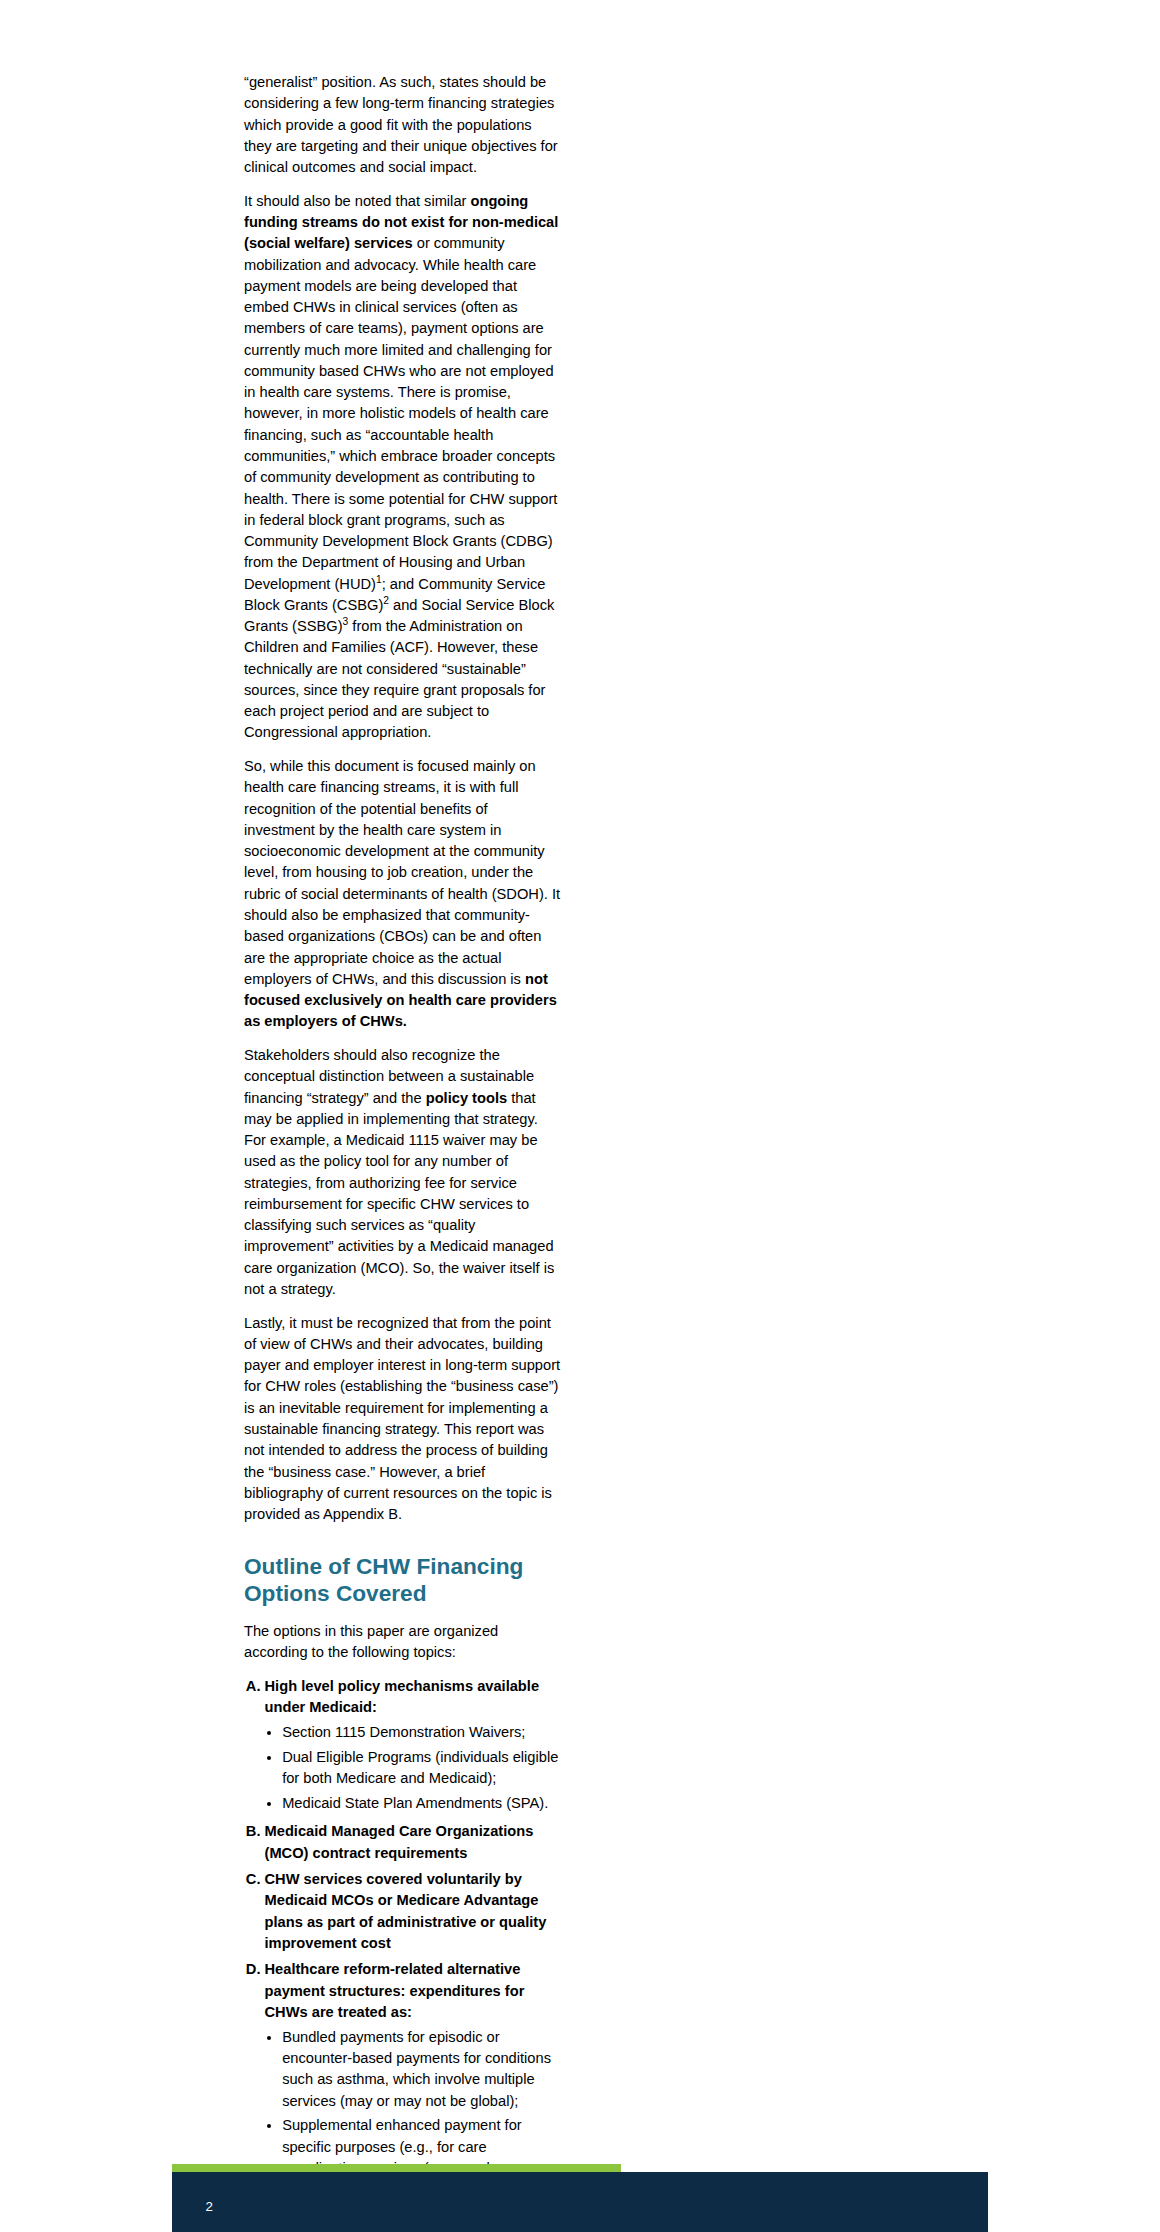“generalist” position. As such, states should be considering a few long-term financing strategies which provide a good fit with the populations they are targeting and their unique objectives for clinical outcomes and social impact.
It should also be noted that similar ongoing funding streams do not exist for non-medical (social welfare) services or community mobilization and advocacy. While health care payment models are being developed that embed CHWs in clinical services (often as members of care teams), payment options are currently much more limited and challenging for community based CHWs who are not employed in health care systems. There is promise, however, in more holistic models of health care financing, such as “accountable health communities,” which embrace broader concepts of community development as contributing to health. There is some potential for CHW support in federal block grant programs, such as Community Development Block Grants (CDBG) from the Department of Housing and Urban Development (HUD)1; and Community Service Block Grants (CSBG)2 and Social Service Block Grants (SSBG)3 from the Administration on Children and Families (ACF). However, these technically are not considered “sustainable” sources, since they require grant proposals for each project period and are subject to Congressional appropriation.
So, while this document is focused mainly on health care financing streams, it is with full recognition of the potential benefits of investment by the health care system in socioeconomic development at the community level, from housing to job creation, under the rubric of social determinants of health (SDOH). It should also be emphasized that community-based organizations (CBOs) can be and often are the appropriate choice as the actual employers of CHWs, and this discussion is not focused exclusively on health care providers as employers of CHWs.
Stakeholders should also recognize the conceptual distinction between a sustainable financing “strategy” and the policy tools that may be applied in implementing that strategy. For example, a Medicaid 1115 waiver may be used as the policy tool for any number of strategies, from authorizing fee for service reimbursement for specific CHW services to classifying such services as “quality improvement” activities by a Medicaid managed care organization (MCO). So, the waiver itself is not a strategy.
Lastly, it must be recognized that from the point of view of CHWs and their advocates, building payer and employer interest in long-term support for CHW roles (establishing the “business case”) is an inevitable requirement for implementing a sustainable financing strategy. This report was not intended to address the process of building the “business case.” However, a brief bibliography of current resources on the topic is provided as Appendix B.
Outline of CHW Financing Options Covered
The options in this paper are organized according to the following topics:
High level policy mechanisms available under Medicaid:
Section 1115 Demonstration Waivers;
Dual Eligible Programs (individuals eligible for both Medicare and Medicaid);
Medicaid State Plan Amendments (SPA).
Medicaid Managed Care Organizations (MCO) contract requirements
CHW services covered voluntarily by Medicaid MCOs or Medicare Advantage plans as part of administrative or quality improvement cost
Healthcare reform-related alternative payment structures: expenditures for CHWs are treated as:
Bundled payments for episodic or encounter-based payments for conditions such as asthma, which involve multiple services (may or may not be global);
Supplemental enhanced payment for specific purposes (e.g., for care coordination services (per member per
1 https://www.hudexchange.info/programs/cdbg/
2 https://www.acf.hhs.gov/ocs/programs/csbg
3 https://www.acf.hhs.gov/ocs/programs/ssbg
2